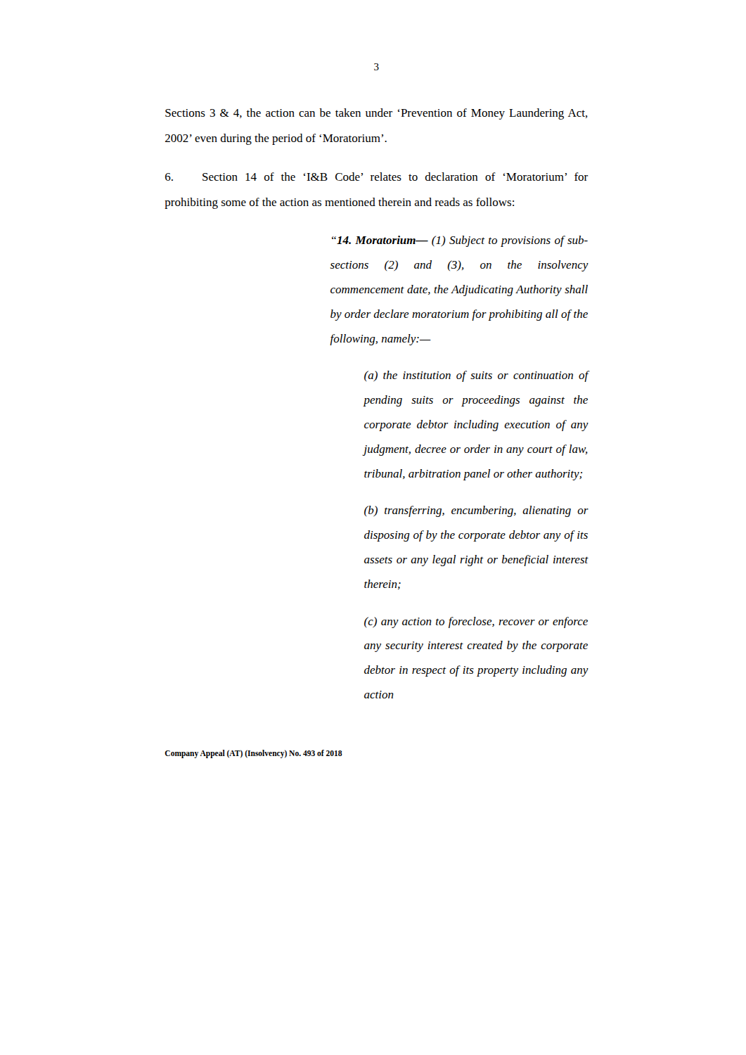3
Sections 3 & 4, the action can be taken under ‘Prevention of Money Laundering Act, 2002’ even during the period of ‘Moratorium’.
6. Section 14 of the ‘I&B Code’ relates to declaration of ‘Moratorium’ for prohibiting some of the action as mentioned therein and reads as follows:
“14. Moratorium— (1) Subject to provisions of sub-sections (2) and (3), on the insolvency commencement date, the Adjudicating Authority shall by order declare moratorium for prohibiting all of the following, namely:—
(a) the institution of suits or continuation of pending suits or proceedings against the corporate debtor including execution of any judgment, decree or order in any court of law, tribunal, arbitration panel or other authority;
(b) transferring, encumbering, alienating or disposing of by the corporate debtor any of its assets or any legal right or beneficial interest therein;
(c) any action to foreclose, recover or enforce any security interest created by the corporate debtor in respect of its property including any action
Company Appeal (AT) (Insolvency) No. 493 of 2018